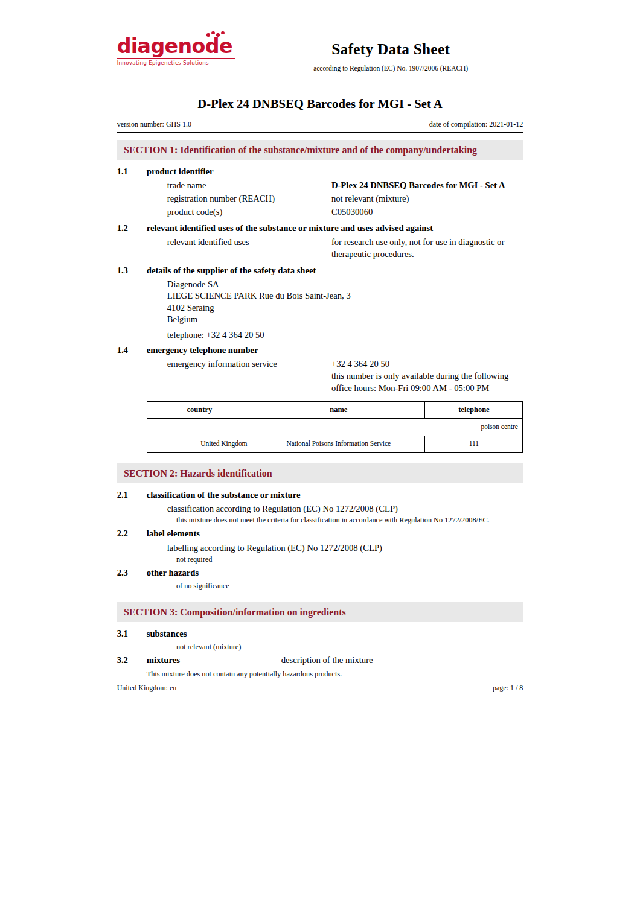diagenode
Innovating Epigenetics Solutions
Safety Data Sheet
according to Regulation (EC) No. 1907/2006 (REACH)
D-Plex 24 DNBSEQ Barcodes for MGI - Set A
version number: GHS 1.0 date of compilation: 2021-01-12
SECTION 1: Identification of the substance/mixture and of the company/undertaking
1.1
product identifier
trade name
D-Plex 24 DNBSEQ Barcodes for MGI - Set A
registration number (REACH)
not relevant (mixture)
product code(s)
C05030060
1.2
relevant identified uses of the substance or mixture and uses advised against
relevant identified uses
for research use only, not for use in diagnostic or therapeutic procedures.
1.3
details of the supplier of the safety data sheet
Diagenode SA
LIEGE SCIENCE PARK Rue du Bois Saint-Jean, 3
4102 Seraing
Belgium
telephone: +32 4 364 20 50
1.4
emergency telephone number
emergency information service
+32 4 364 20 50
this number is only available during the following office hours: Mon-Fri 09:00 AM - 05:00 PM
| poison centre |
| country | name | telephone |
| United Kingdom | National Poisons Information Service | 111 |
SECTION 2: Hazards identification
2.1
classification of the substance or mixture
classification according to Regulation (EC) No 1272/2008 (CLP)
this mixture does not meet the criteria for classification in accordance with Regulation No 1272/2008/EC.
2.2
label elements
labelling according to Regulation (EC) No 1272/2008 (CLP)
not required
2.3
other hazards
of no significance
SECTION 3: Composition/information on ingredients
3.1
substances
not relevant (mixture)
3.2
mixtures
description of the mixture
This mixture does not contain any potentially hazardous products.
United Kingdom: en page: 1 / 8